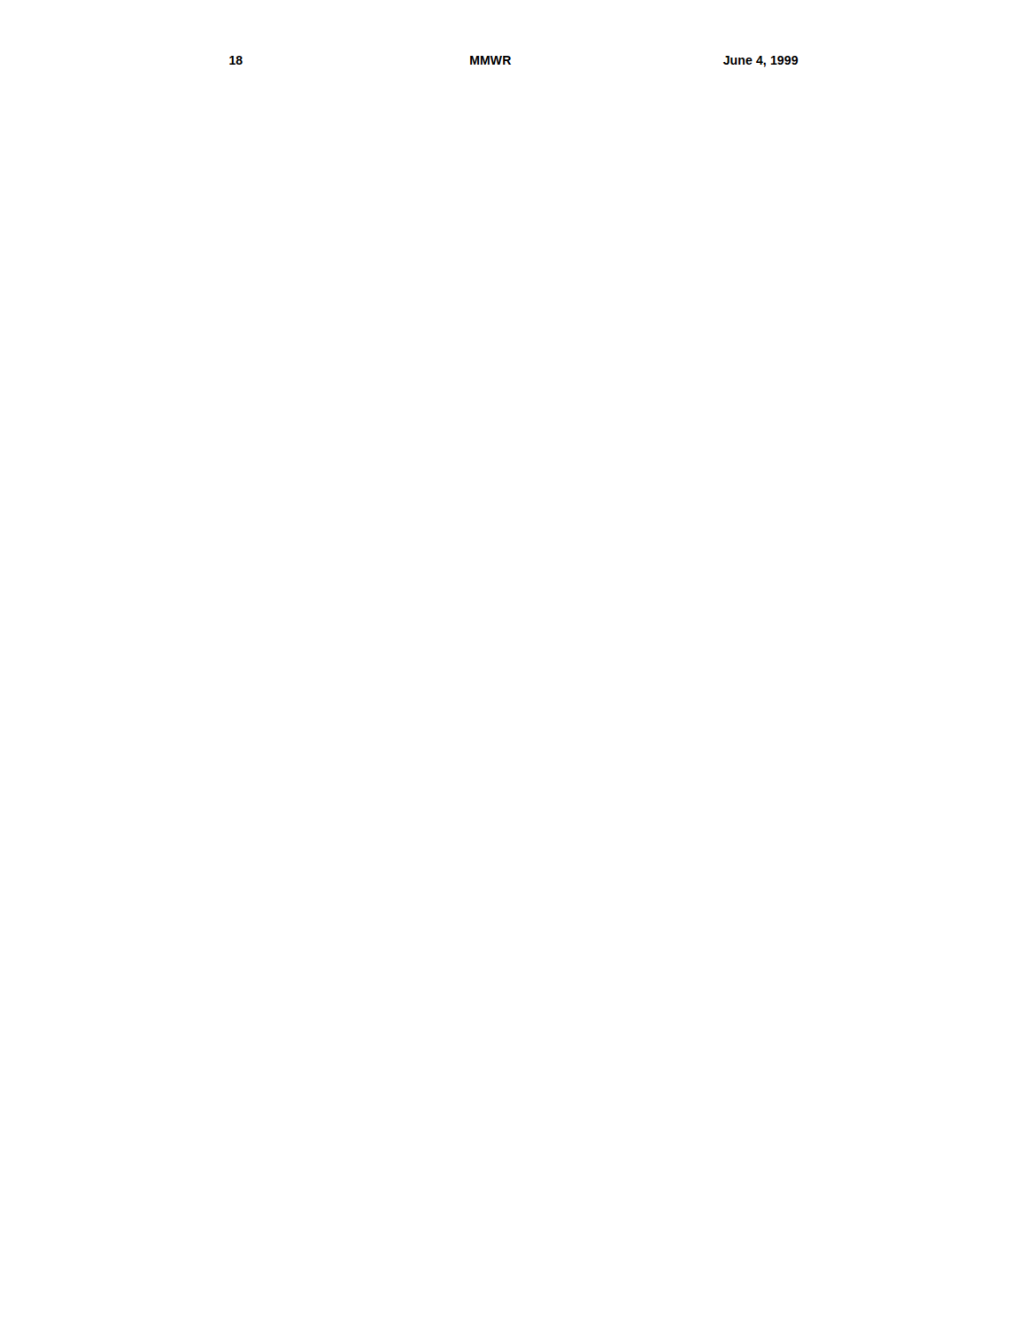18 MMWR June 4, 1999